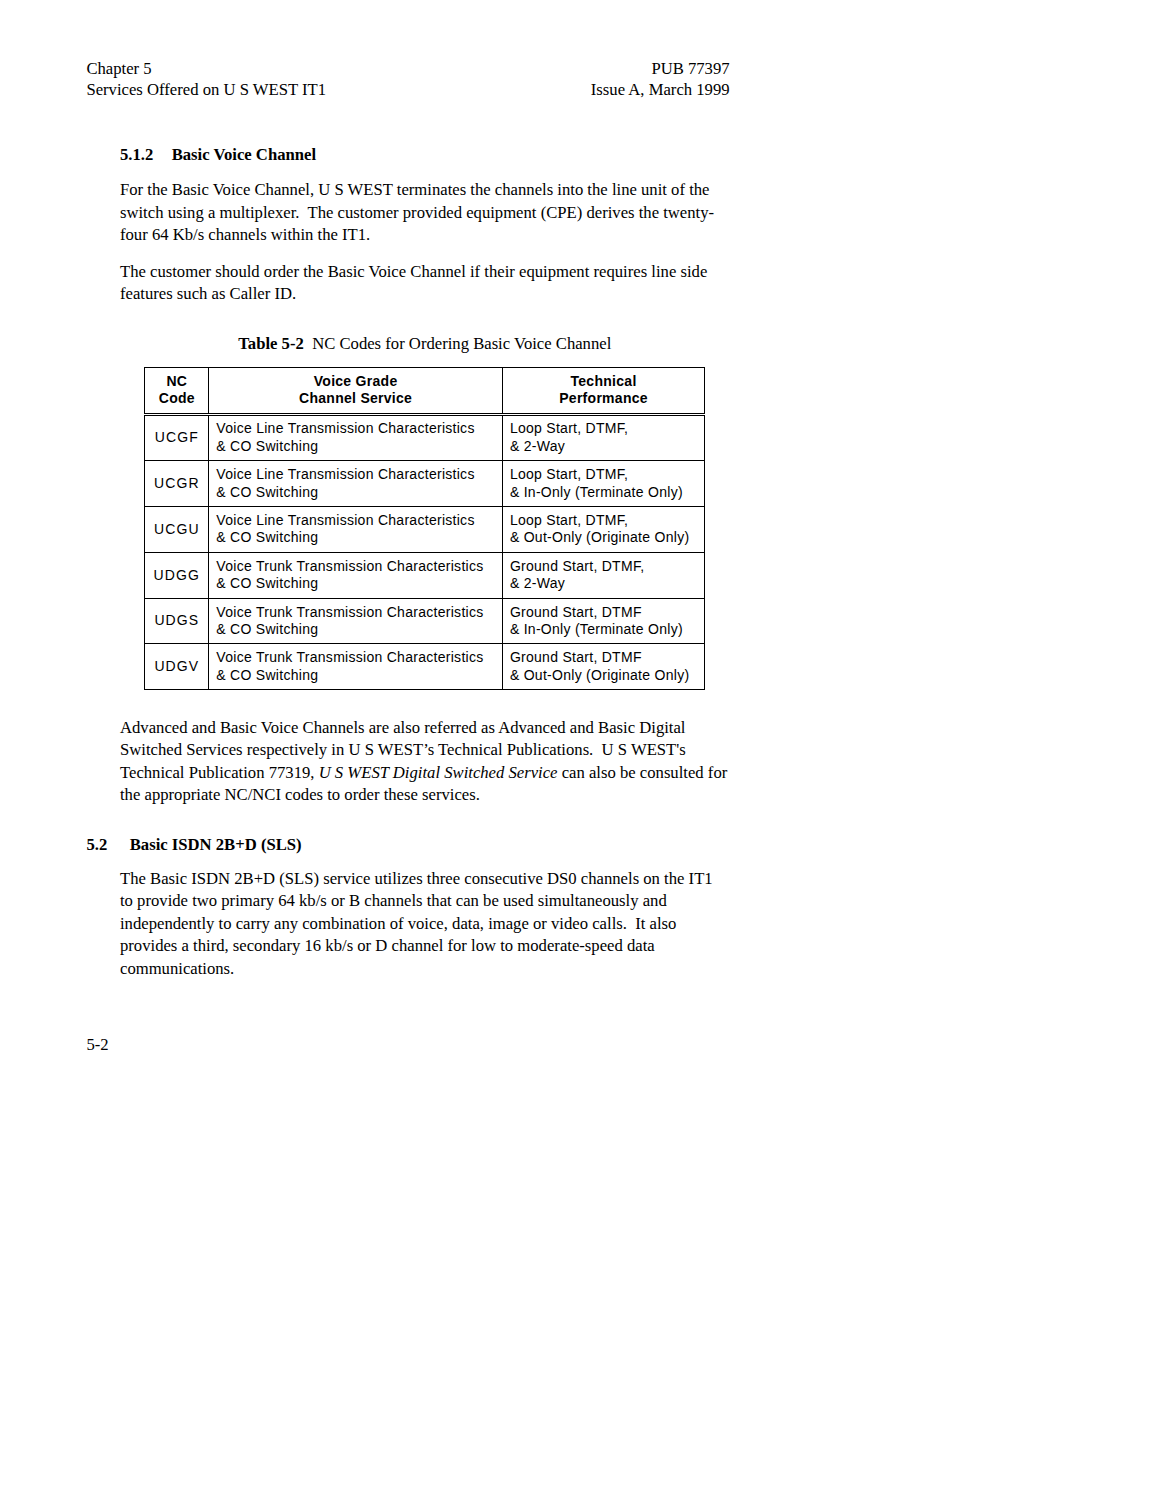Chapter 5
Services Offered on U S WEST IT1
PUB 77397
Issue A, March 1999
5.1.2 Basic Voice Channel
For the Basic Voice Channel, U S WEST terminates the channels into the line unit of the switch using a multiplexer. The customer provided equipment (CPE) derives the twenty-four 64 Kb/s channels within the IT1.
The customer should order the Basic Voice Channel if their equipment requires line side features such as Caller ID.
Table 5-2 NC Codes for Ordering Basic Voice Channel
| NC Code | Voice Grade Channel Service | Technical Performance |
| --- | --- | --- |
| UCGF | Voice Line Transmission Characteristics & CO Switching | Loop Start, DTMF, & 2-Way |
| UCGR | Voice Line Transmission Characteristics & CO Switching | Loop Start, DTMF, & In-Only (Terminate Only) |
| UCGU | Voice Line Transmission Characteristics & CO Switching | Loop Start, DTMF, & Out-Only (Originate Only) |
| UDGG | Voice Trunk Transmission Characteristics & CO Switching | Ground Start, DTMF, & 2-Way |
| UDGS | Voice Trunk Transmission Characteristics & CO Switching | Ground Start, DTMF & In-Only (Terminate Only) |
| UDGV | Voice Trunk Transmission Characteristics & CO Switching | Ground Start, DTMF & Out-Only (Originate Only) |
Advanced and Basic Voice Channels are also referred as Advanced and Basic Digital Switched Services respectively in U S WEST’s Technical Publications. U S WEST's Technical Publication 77319, U S WEST Digital Switched Service can also be consulted for the appropriate NC/NCI codes to order these services.
5.2 Basic ISDN 2B+D (SLS)
The Basic ISDN 2B+D (SLS) service utilizes three consecutive DS0 channels on the IT1 to provide two primary 64 kb/s or B channels that can be used simultaneously and independently to carry any combination of voice, data, image or video calls. It also provides a third, secondary 16 kb/s or D channel for low to moderate-speed data communications.
5-2